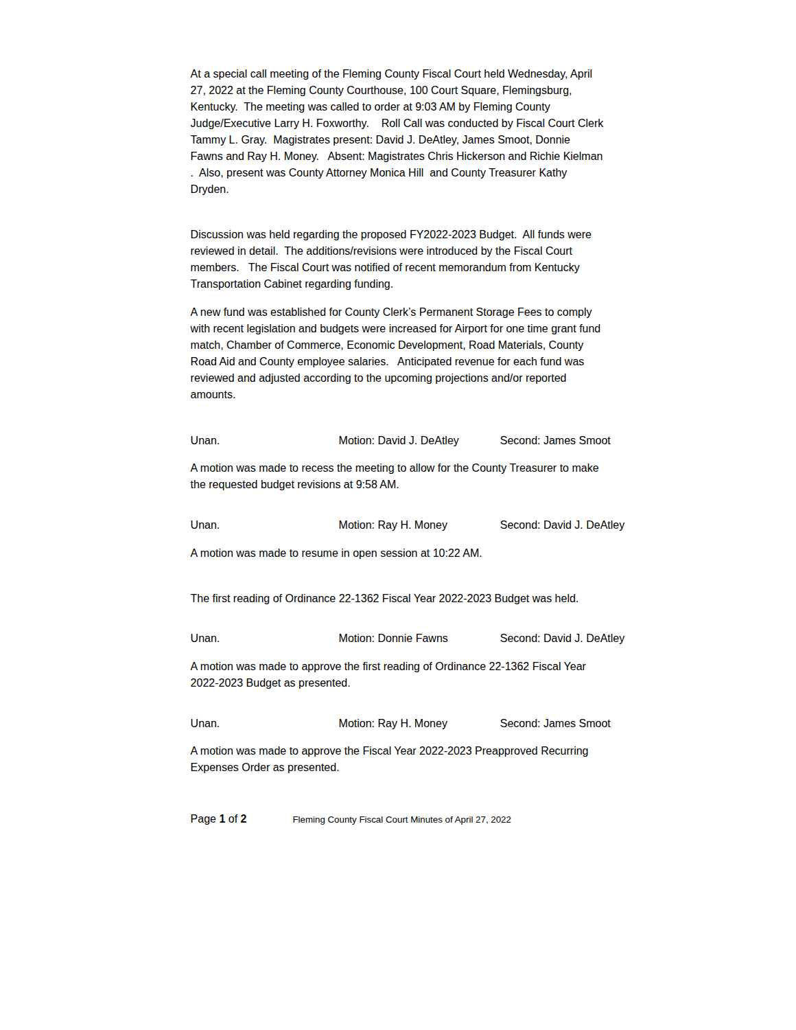At a special call meeting of the Fleming County Fiscal Court held Wednesday, April 27, 2022 at the Fleming County Courthouse, 100 Court Square, Flemingsburg, Kentucky. The meeting was called to order at 9:03 AM by Fleming County Judge/Executive Larry H. Foxworthy. Roll Call was conducted by Fiscal Court Clerk Tammy L. Gray. Magistrates present: David J. DeAtley, James Smoot, Donnie Fawns and Ray H. Money. Absent: Magistrates Chris Hickerson and Richie Kielman . Also, present was County Attorney Monica Hill and County Treasurer Kathy Dryden.
Discussion was held regarding the proposed FY2022-2023 Budget. All funds were reviewed in detail. The additions/revisions were introduced by the Fiscal Court members. The Fiscal Court was notified of recent memorandum from Kentucky Transportation Cabinet regarding funding.
A new fund was established for County Clerk’s Permanent Storage Fees to comply with recent legislation and budgets were increased for Airport for one time grant fund match, Chamber of Commerce, Economic Development, Road Materials, County Road Aid and County employee salaries. Anticipated revenue for each fund was reviewed and adjusted according to the upcoming projections and/or reported amounts.
Unan. Motion: David J. DeAtley Second: James Smoot
A motion was made to recess the meeting to allow for the County Treasurer to make the requested budget revisions at 9:58 AM.
Unan. Motion: Ray H. Money Second: David J. DeAtley
A motion was made to resume in open session at 10:22 AM.
The first reading of Ordinance 22-1362 Fiscal Year 2022-2023 Budget was held.
Unan. Motion: Donnie Fawns Second: David J. DeAtley
A motion was made to approve the first reading of Ordinance 22-1362 Fiscal Year 2022-2023 Budget as presented.
Unan. Motion: Ray H. Money Second: James Smoot
A motion was made to approve the Fiscal Year 2022-2023 Preapproved Recurring Expenses Order as presented.
Page 1 of 2 Fleming County Fiscal Court Minutes of April 27, 2022